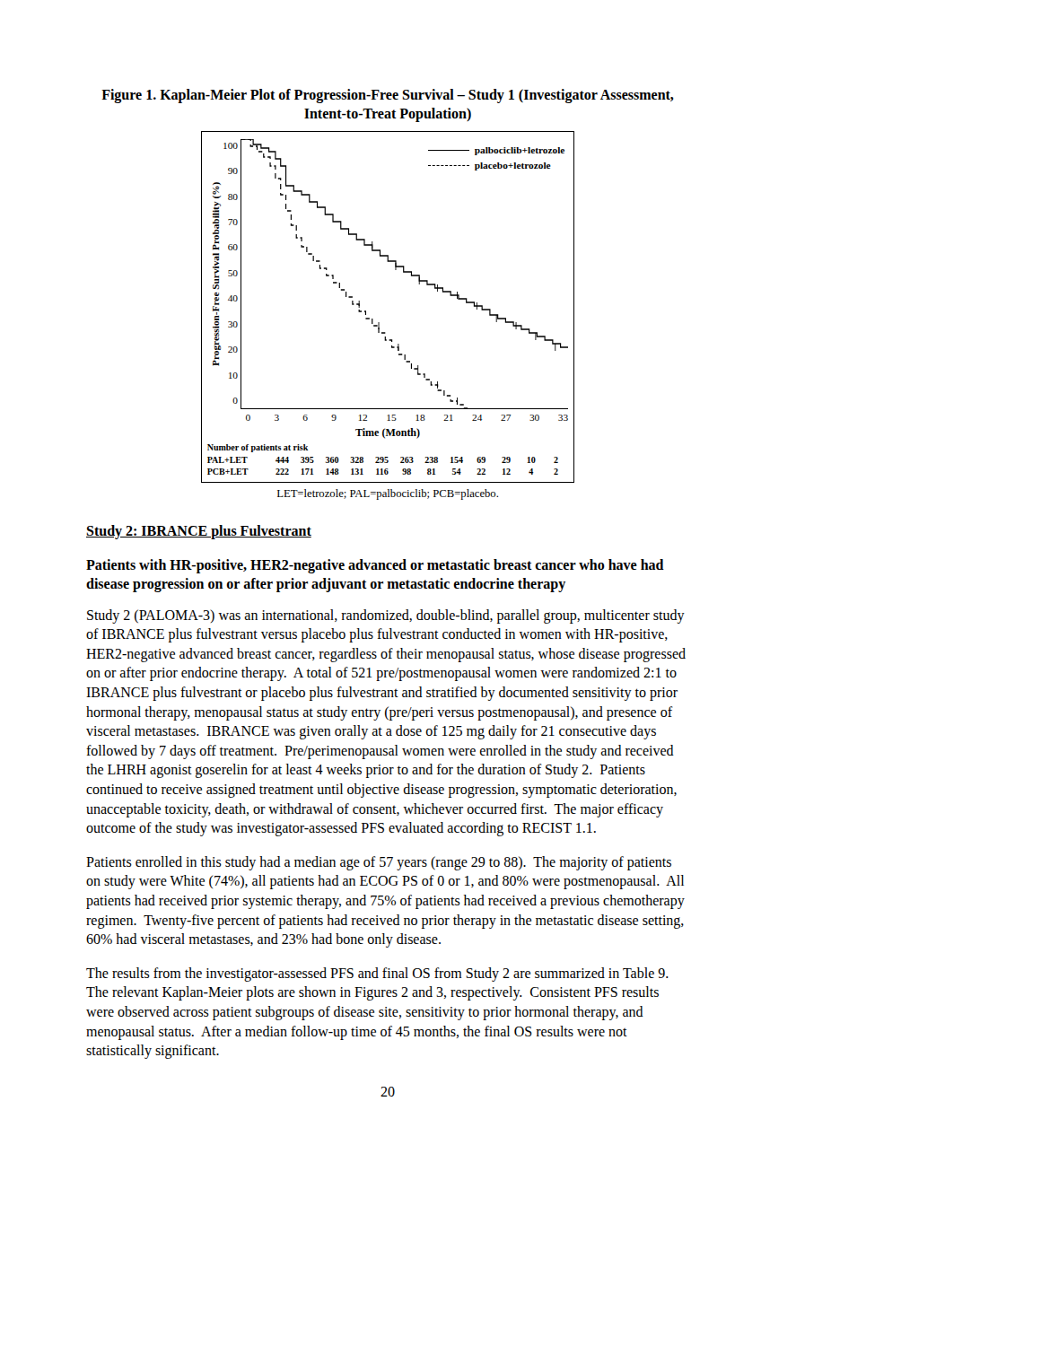Figure 1. Kaplan-Meier Plot of Progression-Free Survival – Study 1 (Investigator Assessment,
Intent-to-Treat Population)
Progression-Free Survival Probability (%)
100 90 80 70 60 50 40 30 20 10 0
palbociclib+letrozole
placebo+letrozole
03691215182124273033
Time (Month)
Number of patients at risk
PAL+LET 4443953603282952632381546929102
PCB+LET 222171148131116988154221242
LET=letrozole; PAL=palbociclib; PCB=placebo.
Study 2: IBRANCE plus Fulvestrant
Patients with HR-positive, HER2-negative advanced or metastatic breast cancer who have had disease progression on or after prior adjuvant or metastatic endocrine therapy
Study 2 (PALOMA-3) was an international, randomized, double-blind, parallel group, multicenter study of IBRANCE plus fulvestrant versus placebo plus fulvestrant conducted in women with HR-positive, HER2-negative advanced breast cancer, regardless of their menopausal status, whose disease progressed on or after prior endocrine therapy. A total of 521 pre/postmenopausal women were randomized 2:1 to IBRANCE plus fulvestrant or placebo plus fulvestrant and stratified by documented sensitivity to prior hormonal therapy, menopausal status at study entry (pre/peri versus postmenopausal), and presence of visceral metastases. IBRANCE was given orally at a dose of 125 mg daily for 21 consecutive days followed by 7 days off treatment. Pre/perimenopausal women were enrolled in the study and received the LHRH agonist goserelin for at least 4 weeks prior to and for the duration of Study 2. Patients continued to receive assigned treatment until objective disease progression, symptomatic deterioration, unacceptable toxicity, death, or withdrawal of consent, whichever occurred first. The major efficacy outcome of the study was investigator-assessed PFS evaluated according to RECIST 1.1.
Patients enrolled in this study had a median age of 57 years (range 29 to 88). The majority of patients on study were White (74%), all patients had an ECOG PS of 0 or 1, and 80% were postmenopausal. All patients had received prior systemic therapy, and 75% of patients had received a previous chemotherapy regimen. Twenty-five percent of patients had received no prior therapy in the metastatic disease setting, 60% had visceral metastases, and 23% had bone only disease.
The results from the investigator-assessed PFS and final OS from Study 2 are summarized in Table 9. The relevant Kaplan-Meier plots are shown in Figures 2 and 3, respectively. Consistent PFS results were observed across patient subgroups of disease site, sensitivity to prior hormonal therapy, and menopausal status. After a median follow-up time of 45 months, the final OS results were not statistically significant.
20